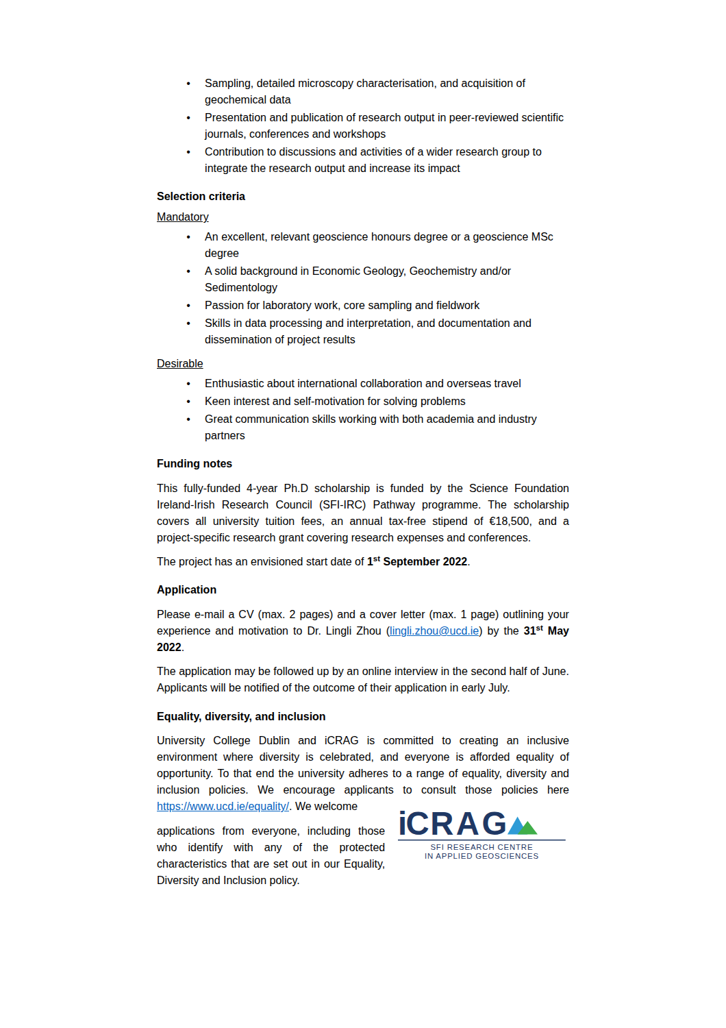Sampling, detailed microscopy characterisation, and acquisition of geochemical data
Presentation and publication of research output in peer-reviewed scientific journals, conferences and workshops
Contribution to discussions and activities of a wider research group to integrate the research output and increase its impact
Selection criteria
Mandatory
An excellent, relevant geoscience honours degree or a geoscience MSc degree
A solid background in Economic Geology, Geochemistry and/or Sedimentology
Passion for laboratory work, core sampling and fieldwork
Skills in data processing and interpretation, and documentation and dissemination of project results
Desirable
Enthusiastic about international collaboration and overseas travel
Keen interest and self-motivation for solving problems
Great communication skills working with both academia and industry partners
Funding notes
This fully-funded 4-year Ph.D scholarship is funded by the Science Foundation Ireland-Irish Research Council (SFI-IRC) Pathway programme. The scholarship covers all university tuition fees, an annual tax-free stipend of €18,500, and a project-specific research grant covering research expenses and conferences.
The project has an envisioned start date of 1st September 2022.
Application
Please e-mail a CV (max. 2 pages) and a cover letter (max. 1 page) outlining your experience and motivation to Dr. Lingli Zhou (lingli.zhou@ucd.ie) by the 31st May 2022.
The application may be followed up by an online interview in the second half of June. Applicants will be notified of the outcome of their application in early July.
Equality, diversity, and inclusion
University College Dublin and iCRAG is committed to creating an inclusive environment where diversity is celebrated, and everyone is afforded equality of opportunity. To that end the university adheres to a range of equality, diversity and inclusion policies. We encourage applicants to consult those policies here https://www.ucd.ie/equality/. We welcome
i C R A G SFI RESEARCH CENTRE IN APPLIED GEOSCIENCES
applications from everyone, including those who identify with any of the protected characteristics that are set out in our Equality, Diversity and Inclusion policy.